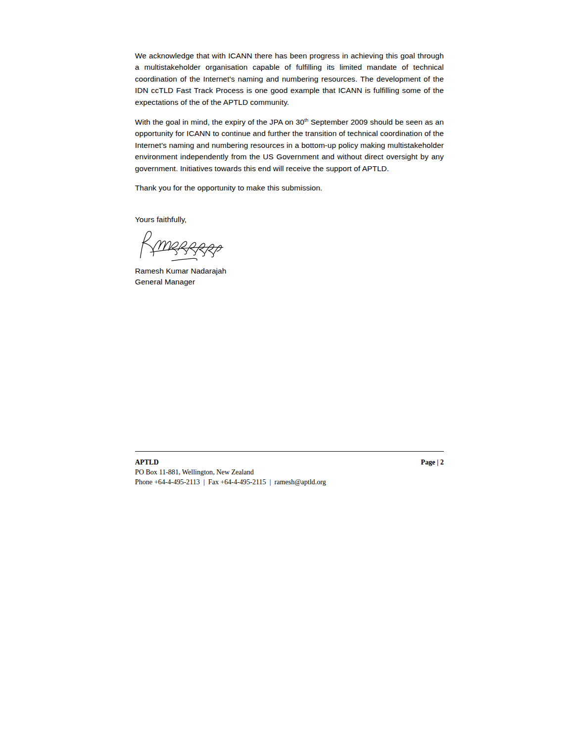We acknowledge that with ICANN there has been progress in achieving this goal through a multistakeholder organisation capable of fulfilling its limited mandate of technical coordination of the Internet’s naming and numbering resources. The development of the IDN ccTLD Fast Track Process is one good example that ICANN is fulfilling some of the expectations of the of the APTLD community.
With the goal in mind, the expiry of the JPA on 30th September 2009 should be seen as an opportunity for ICANN to continue and further the transition of technical coordination of the Internet’s naming and numbering resources in a bottom-up policy making multistakeholder environment independently from the US Government and without direct oversight by any government. Initiatives towards this end will receive the support of APTLD.
Thank you for the opportunity to make this submission.
Yours faithfully,
Ramesh Kumar Nadarajah
General Manager
APTLD
Page | 2
PO Box 11-881, Wellington, New Zealand
Phone +64-4-495-2113 | Fax +64-4-495-2115 | ramesh@aptld.org